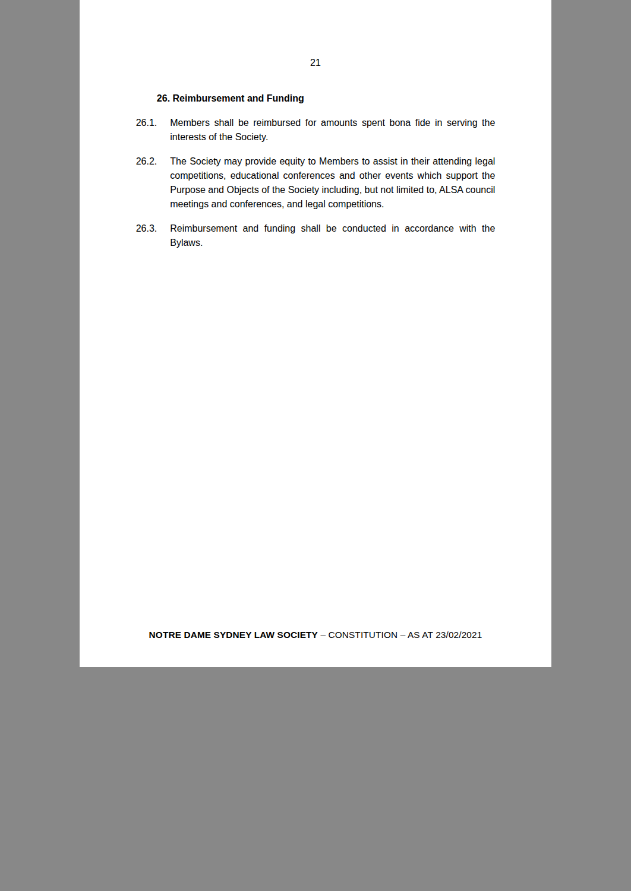21
26. Reimbursement and Funding
26.1. Members shall be reimbursed for amounts spent bona fide in serving the interests of the Society.
26.2. The Society may provide equity to Members to assist in their attending legal competitions, educational conferences and other events which support the Purpose and Objects of the Society including, but not limited to, ALSA council meetings and conferences, and legal competitions.
26.3. Reimbursement and funding shall be conducted in accordance with the Bylaws.
NOTRE DAME SYDNEY LAW SOCIETY – CONSTITUTION – AS AT 23/02/2021